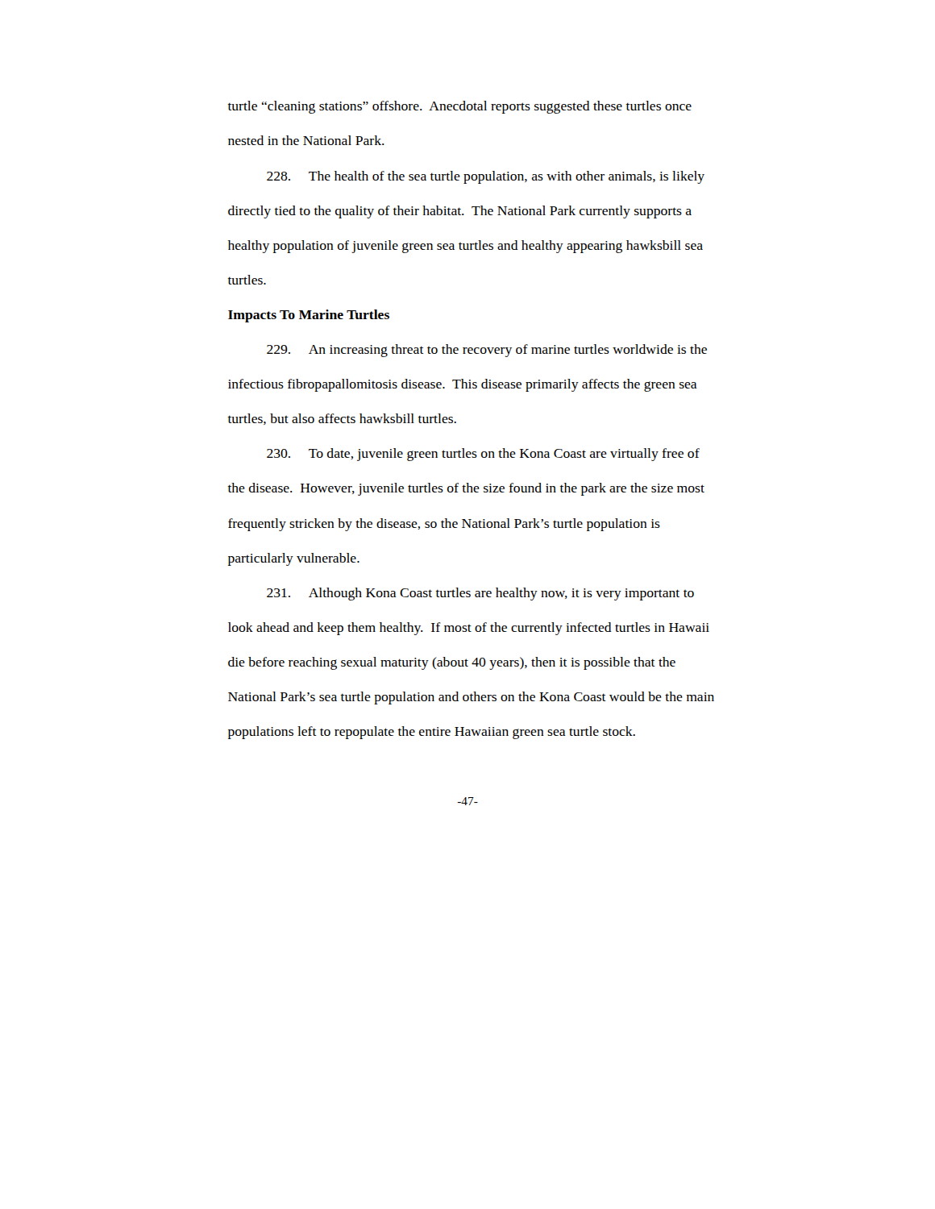turtle “cleaning stations” offshore. Anecdotal reports suggested these turtles once nested in the National Park.
228. The health of the sea turtle population, as with other animals, is likely directly tied to the quality of their habitat. The National Park currently supports a healthy population of juvenile green sea turtles and healthy appearing hawksbill sea turtles.
Impacts To Marine Turtles
229. An increasing threat to the recovery of marine turtles worldwide is the infectious fibropapallomitosis disease. This disease primarily affects the green sea turtles, but also affects hawksbill turtles.
230. To date, juvenile green turtles on the Kona Coast are virtually free of the disease. However, juvenile turtles of the size found in the park are the size most frequently stricken by the disease, so the National Park’s turtle population is particularly vulnerable.
231. Although Kona Coast turtles are healthy now, it is very important to look ahead and keep them healthy. If most of the currently infected turtles in Hawaii die before reaching sexual maturity (about 40 years), then it is possible that the National Park’s sea turtle population and others on the Kona Coast would be the main populations left to repopulate the entire Hawaiian green sea turtle stock.
-47-